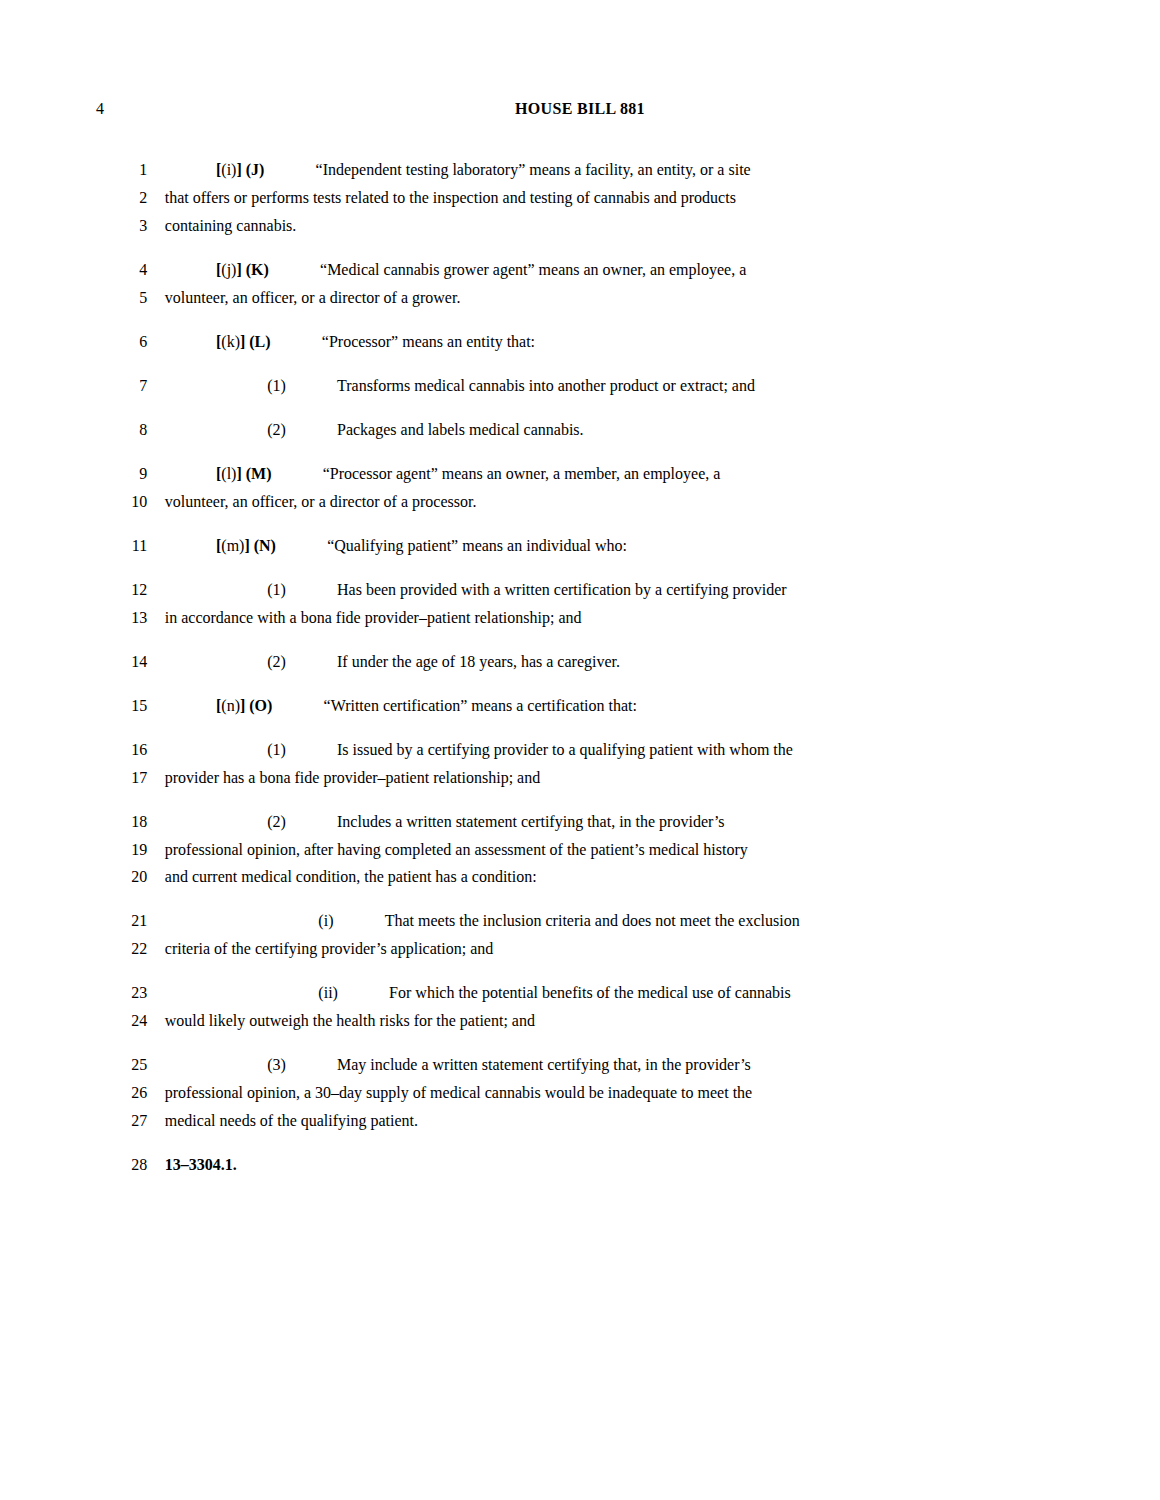4
HOUSE BILL 881
1
[(i)] (J) “Independent testing laboratory” means a facility, an entity, or a site
2
that offers or performs tests related to the inspection and testing of cannabis and products
3
containing cannabis.
4
[(j)] (K) “Medical cannabis grower agent” means an owner, an employee, a
5
volunteer, an officer, or a director of a grower.
6
[(k)] (L) “Processor” means an entity that:
7
(1) Transforms medical cannabis into another product or extract; and
8
(2) Packages and labels medical cannabis.
9
[(l)] (M) “Processor agent” means an owner, a member, an employee, a
10
volunteer, an officer, or a director of a processor.
11
[(m)] (N) “Qualifying patient” means an individual who:
12
(1) Has been provided with a written certification by a certifying provider
13
in accordance with a bona fide provider–patient relationship; and
14
(2) If under the age of 18 years, has a caregiver.
15
[(n)] (O) “Written certification” means a certification that:
16
(1) Is issued by a certifying provider to a qualifying patient with whom the
17
provider has a bona fide provider–patient relationship; and
18
(2) Includes a written statement certifying that, in the provider’s
19
professional opinion, after having completed an assessment of the patient’s medical history
20
and current medical condition, the patient has a condition:
21
(i) That meets the inclusion criteria and does not meet the exclusion
22
criteria of the certifying provider’s application; and
23
(ii) For which the potential benefits of the medical use of cannabis
24
would likely outweigh the health risks for the patient; and
25
(3) May include a written statement certifying that, in the provider’s
26
professional opinion, a 30–day supply of medical cannabis would be inadequate to meet the
27
medical needs of the qualifying patient.
28
13–3304.1.